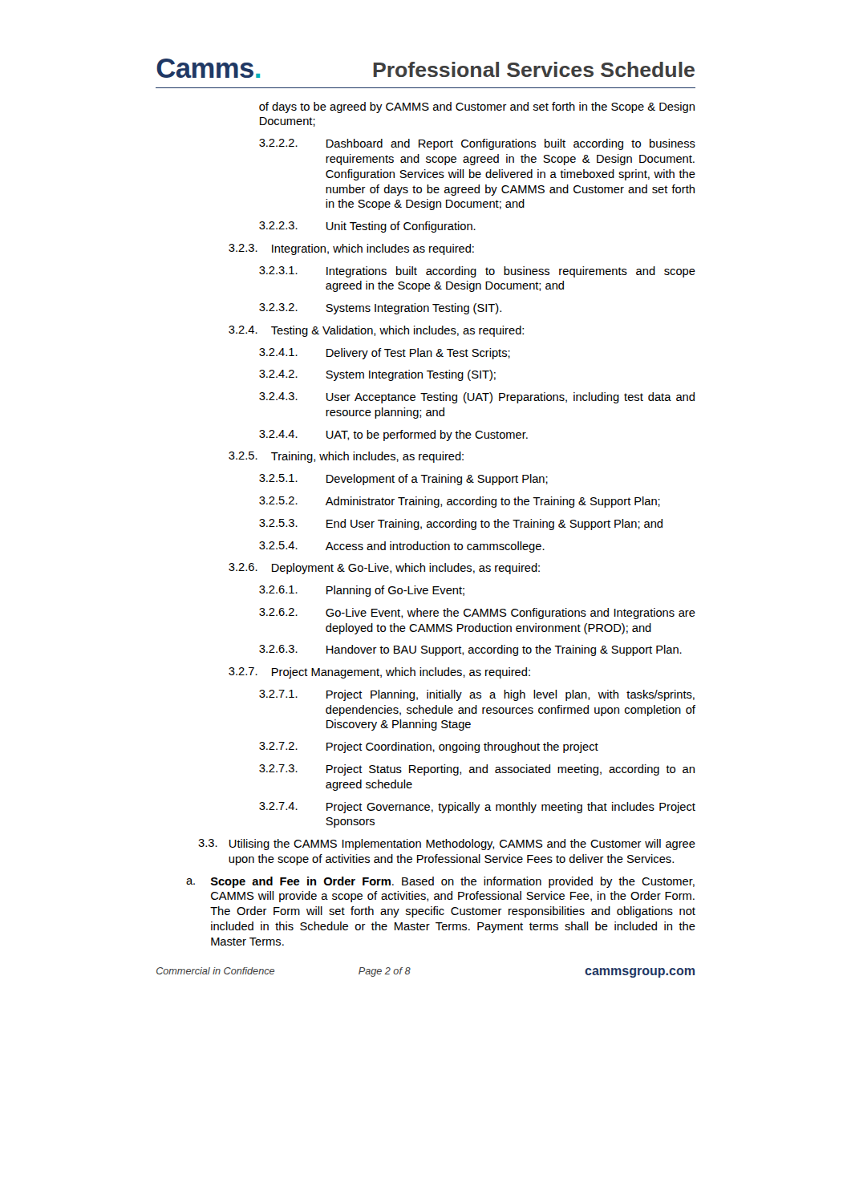Camms.
Professional Services Schedule
of days to be agreed by CAMMS and Customer and set forth in the Scope & Design Document;
3.2.2.2.
Dashboard and Report Configurations built according to business requirements and scope agreed in the Scope & Design Document. Configuration Services will be delivered in a timeboxed sprint, with the number of days to be agreed by CAMMS and Customer and set forth in the Scope & Design Document; and
3.2.2.3.
Unit Testing of Configuration.
3.2.3.
Integration, which includes as required:
3.2.3.1.
Integrations built according to business requirements and scope agreed in the Scope & Design Document; and
3.2.3.2.
Systems Integration Testing (SIT).
3.2.4.
Testing & Validation, which includes, as required:
3.2.4.1.
Delivery of Test Plan & Test Scripts;
3.2.4.2.
System Integration Testing (SIT);
3.2.4.3.
User Acceptance Testing (UAT) Preparations, including test data and resource planning; and
3.2.4.4.
UAT, to be performed by the Customer.
3.2.5.
Training, which includes, as required:
3.2.5.1.
Development of a Training & Support Plan;
3.2.5.2.
Administrator Training, according to the Training & Support Plan;
3.2.5.3.
End User Training, according to the Training & Support Plan; and
3.2.5.4.
Access and introduction to cammscollege.
3.2.6.
Deployment & Go-Live, which includes, as required:
3.2.6.1.
Planning of Go-Live Event;
3.2.6.2.
Go-Live Event, where the CAMMS Configurations and Integrations are deployed to the CAMMS Production environment (PROD); and
3.2.6.3.
Handover to BAU Support, according to the Training & Support Plan.
3.2.7.
Project Management, which includes, as required:
3.2.7.1.
Project Planning, initially as a high level plan, with tasks/sprints, dependencies, schedule and resources confirmed upon completion of Discovery & Planning Stage
3.2.7.2.
Project Coordination, ongoing throughout the project
3.2.7.3.
Project Status Reporting, and associated meeting, according to an agreed schedule
3.2.7.4.
Project Governance, typically a monthly meeting that includes Project Sponsors
3.3.
Utilising the CAMMS Implementation Methodology, CAMMS and the Customer will agree upon the scope of activities and the Professional Service Fees to deliver the Services.
a.
Scope and Fee in Order Form. Based on the information provided by the Customer, CAMMS will provide a scope of activities, and Professional Service Fee, in the Order Form. The Order Form will set forth any specific Customer responsibilities and obligations not included in this Schedule or the Master Terms. Payment terms shall be included in the Master Terms.
Commercial in Confidence
Page 2 of 8
cammsgroup.com